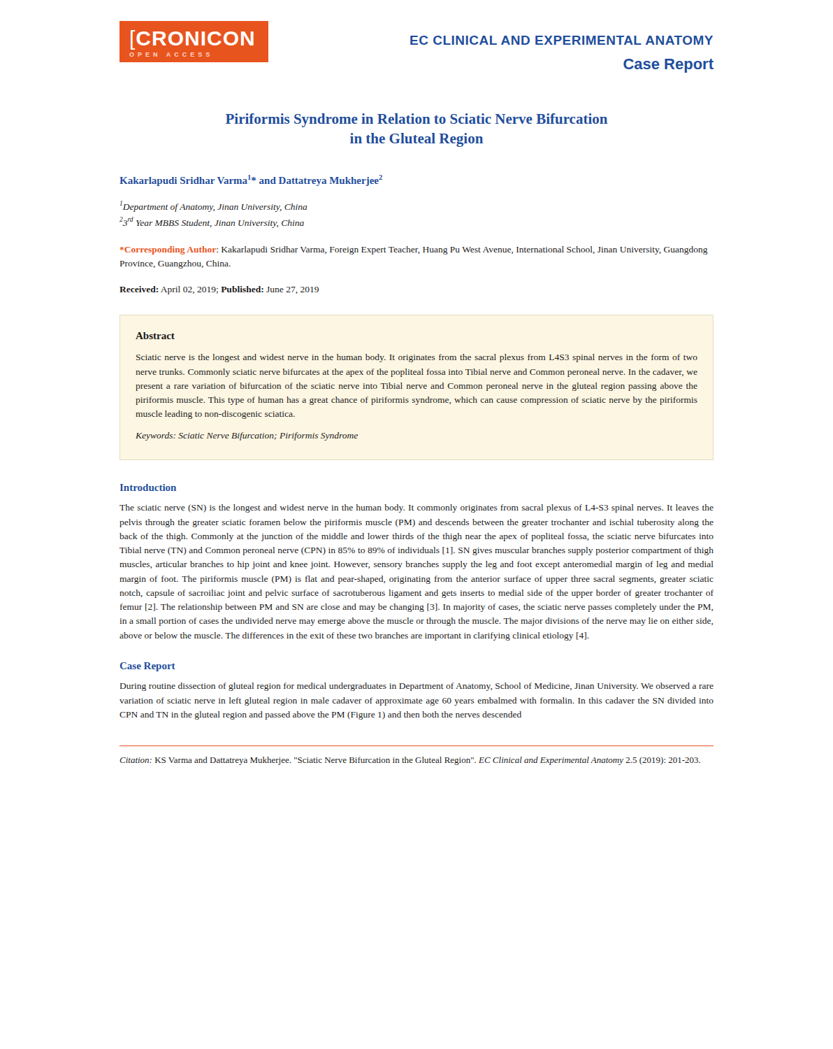[CRONICON OPEN ACCESS
EC CLINICAL AND EXPERIMENTAL ANATOMY
Case Report
Piriformis Syndrome in Relation to Sciatic Nerve Bifurcation
in the Gluteal Region
Kakarlapudi Sridhar Varma1* and Dattatreya Mukherjee2
1Department of Anatomy, Jinan University, China
23rd Year MBBS Student, Jinan University, China
*Corresponding Author: Kakarlapudi Sridhar Varma, Foreign Expert Teacher, Huang Pu West Avenue, International School, Jinan University, Guangdong Province, Guangzhou, China.
Received: April 02, 2019; Published: June 27, 2019
Abstract
Sciatic nerve is the longest and widest nerve in the human body. It originates from the sacral plexus from L4S3 spinal nerves in the form of two nerve trunks. Commonly sciatic nerve bifurcates at the apex of the popliteal fossa into Tibial nerve and Common peroneal nerve. In the cadaver, we present a rare variation of bifurcation of the sciatic nerve into Tibial nerve and Common peroneal nerve in the gluteal region passing above the piriformis muscle. This type of human has a great chance of piriformis syndrome, which can cause compression of sciatic nerve by the piriformis muscle leading to non-discogenic sciatica.
Keywords: Sciatic Nerve Bifurcation; Piriformis Syndrome
Introduction
The sciatic nerve (SN) is the longest and widest nerve in the human body. It commonly originates from sacral plexus of L4-S3 spinal nerves. It leaves the pelvis through the greater sciatic foramen below the piriformis muscle (PM) and descends between the greater trochanter and ischial tuberosity along the back of the thigh. Commonly at the junction of the middle and lower thirds of the thigh near the apex of popliteal fossa, the sciatic nerve bifurcates into Tibial nerve (TN) and Common peroneal nerve (CPN) in 85% to 89% of individuals [1]. SN gives muscular branches supply posterior compartment of thigh muscles, articular branches to hip joint and knee joint. However, sensory branches supply the leg and foot except anteromedial margin of leg and medial margin of foot. The piriformis muscle (PM) is flat and pear-shaped, originating from the anterior surface of upper three sacral segments, greater sciatic notch, capsule of sacroiliac joint and pelvic surface of sacrotuberous ligament and gets inserts to medial side of the upper border of greater trochanter of femur [2]. The relationship between PM and SN are close and may be changing [3]. In majority of cases, the sciatic nerve passes completely under the PM, in a small portion of cases the undivided nerve may emerge above the muscle or through the muscle. The major divisions of the nerve may lie on either side, above or below the muscle. The differences in the exit of these two branches are important in clarifying clinical etiology [4].
Case Report
During routine dissection of gluteal region for medical undergraduates in Department of Anatomy, School of Medicine, Jinan University. We observed a rare variation of sciatic nerve in left gluteal region in male cadaver of approximate age 60 years embalmed with formalin. In this cadaver the SN divided into CPN and TN in the gluteal region and passed above the PM (Figure 1) and then both the nerves descended
Citation: KS Varma and Dattatreya Mukherjee. "Sciatic Nerve Bifurcation in the Gluteal Region". EC Clinical and Experimental Anatomy 2.5 (2019): 201-203.